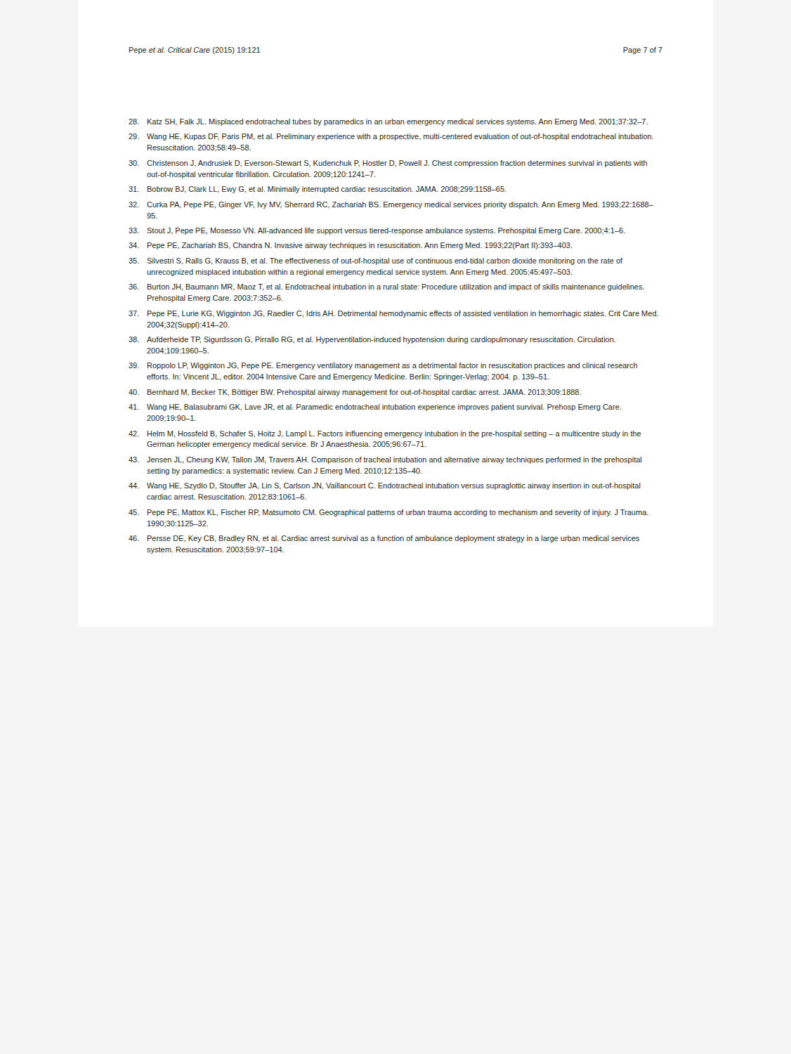Pepe et al. Critical Care (2015) 19:121 Page 7 of 7
References
Katz SH, Falk JL. Misplaced endotracheal tubes by paramedics in an urban emergency medical services systems. Ann Emerg Med. 2001;37:32–7.
Wang HE, Kupas DF, Paris PM, et al. Preliminary experience with a prospective, multi-centered evaluation of out-of-hospital endotracheal intubation. Resuscitation. 2003;58:49–58.
Christenson J, Andrusiek D, Everson-Stewart S, Kudenchuk P, Hostler D, Powell J. Chest compression fraction determines survival in patients with out-of-hospital ventricular fibrillation. Circulation. 2009;120:1241–7.
Bobrow BJ, Clark LL, Ewy G, et al. Minimally interrupted cardiac resuscitation. JAMA. 2008;299:1158–65.
Curka PA, Pepe PE, Ginger VF, Ivy MV, Sherrard RC, Zachariah BS. Emergency medical services priority dispatch. Ann Emerg Med. 1993;22:1688–95.
Stout J, Pepe PE, Mosesso VN. All-advanced life support versus tiered-response ambulance systems. Prehospital Emerg Care. 2000;4:1–6.
Pepe PE, Zachariah BS, Chandra N. Invasive airway techniques in resuscitation. Ann Emerg Med. 1993;22(Part II):393–403.
Silvestri S, Ralls G, Krauss B, et al. The effectiveness of out-of-hospital use of continuous end-tidal carbon dioxide monitoring on the rate of unrecognized misplaced intubation within a regional emergency medical service system. Ann Emerg Med. 2005;45:497–503.
Burton JH, Baumann MR, Maoz T, et al. Endotracheal intubation in a rural state: Procedure utilization and impact of skills maintenance guidelines. Prehospital Emerg Care. 2003;7:352–6.
Pepe PE, Lurie KG, Wigginton JG, Raedler C, Idris AH. Detrimental hemodynamic effects of assisted ventilation in hemorrhagic states. Crit Care Med. 2004;32(Suppl):414–20.
Aufderheide TP, Sigurdsson G, Pirrallo RG, et al. Hyperventilation-induced hypotension during cardiopulmonary resuscitation. Circulation. 2004;109:1960–5.
Roppolo LP, Wigginton JG, Pepe PE. Emergency ventilatory management as a detrimental factor in resuscitation practices and clinical research efforts. In: Vincent JL, editor. 2004 Intensive Care and Emergency Medicine. Berlin: Springer-Verlag; 2004. p. 139–51.
Bernhard M, Becker TK, Böttiger BW. Prehospital airway management for out-of-hospital cardiac arrest. JAMA. 2013;309:1888.
Wang HE, Balasubrami GK, Lave JR, et al. Paramedic endotracheal intubation experience improves patient survival. Prehosp Emerg Care. 2009;19:90–1.
Helm M, Hossfeld B, Schafer S, Hoitz J, Lampl L. Factors influencing emergency intubation in the pre-hospital setting – a multicentre study in the German helicopter emergency medical service. Br J Anaesthesia. 2005;96:67–71.
Jensen JL, Cheung KW, Tallon JM, Travers AH. Comparison of tracheal intubation and alternative airway techniques performed in the prehospital setting by paramedics: a systematic review. Can J Emerg Med. 2010;12:135–40.
Wang HE, Szydlo D, Stouffer JA, Lin S, Carlson JN, Vaillancourt C. Endotracheal intubation versus supraglottic airway insertion in out-of-hospital cardiac arrest. Resuscitation. 2012;83:1061–6.
Pepe PE, Mattox KL, Fischer RP, Matsumoto CM. Geographical patterns of urban trauma according to mechanism and severity of injury. J Trauma. 1990;30:1125–32.
Persse DE, Key CB, Bradley RN, et al. Cardiac arrest survival as a function of ambulance deployment strategy in a large urban medical services system. Resuscitation. 2003;59:97–104.